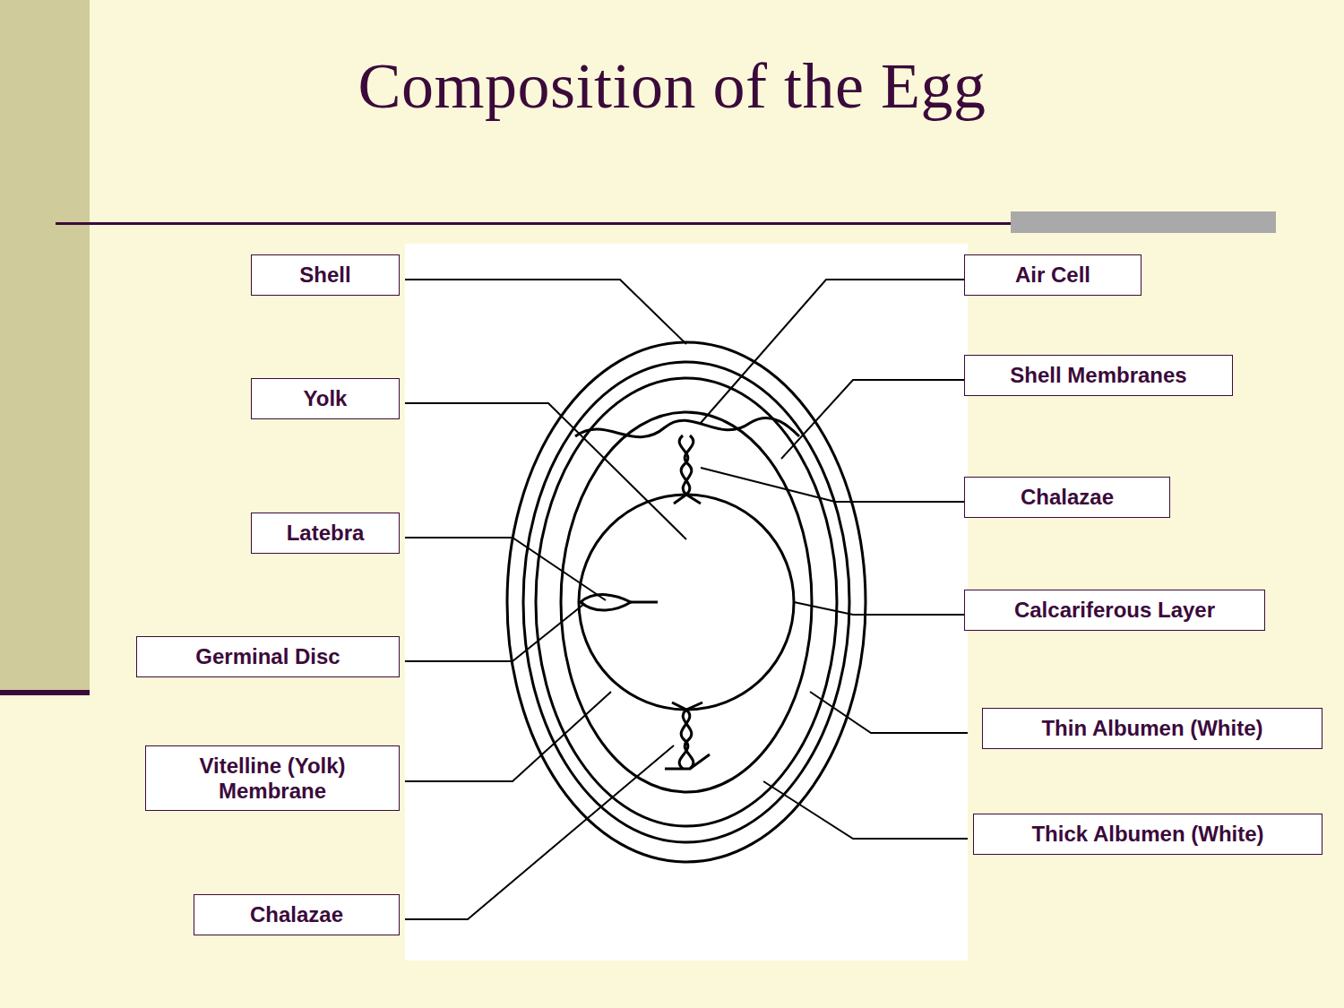Composition of the Egg
Shell
Yolk
Latebra
Germinal Disc
Vitelline (Yolk)
Membrane
Chalazae
Air Cell
Shell Membranes
Chalazae
Calcariferous Layer
Thin Albumen (White)
Thick Albumen (White)